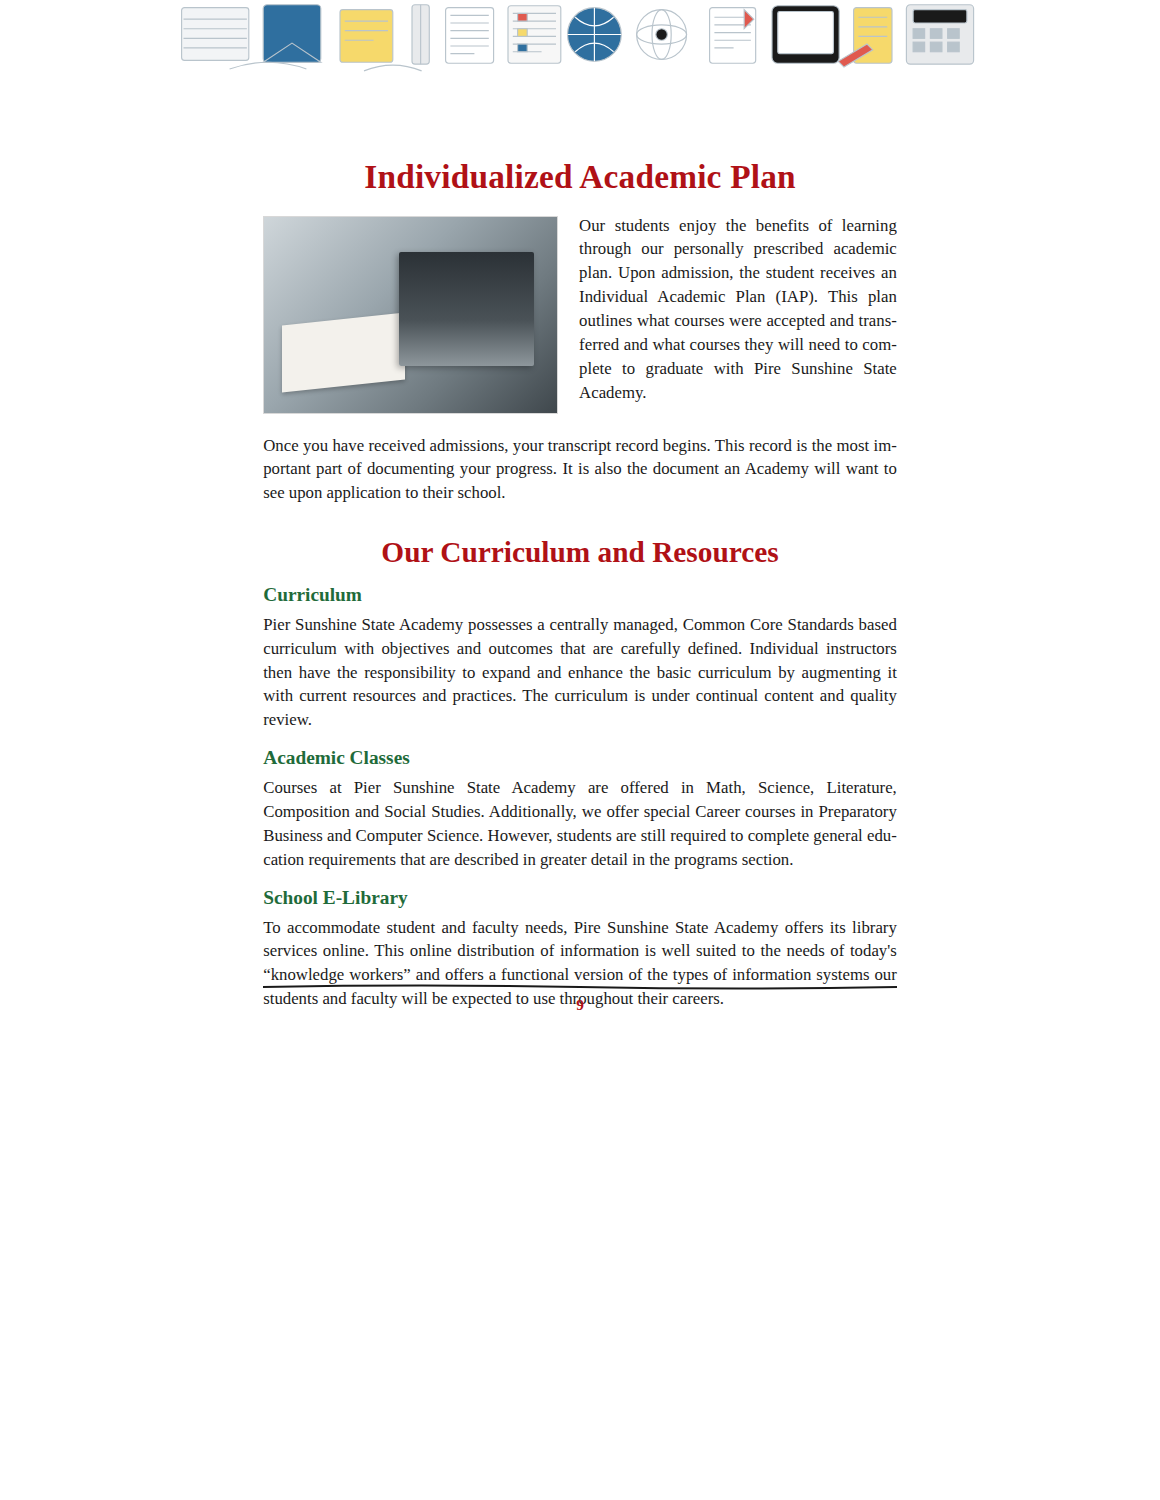Individualized Academic Plan
Our students enjoy the benefits of learning through our personally prescribed academic plan. Upon admission, the student receives an Individual Academic Plan (IAP). This plan outlines what courses were accepted and transferred and what courses they will need to complete to graduate with Pire Sunshine State Academy.
Once you have received admissions, your transcript record begins. This record is the most important part of documenting your progress. It is also the document an Academy will want to see upon application to their school.
Our Curriculum and Resources
Curriculum
Pier Sunshine State Academy possesses a centrally managed, Common Core Standards based curriculum with objectives and outcomes that are carefully defined. Individual instructors then have the responsibility to expand and enhance the basic curriculum by augmenting it with current resources and practices. The curriculum is under continual content and quality review.
Academic Classes
Courses at Pier Sunshine State Academy are offered in Math, Science, Literature, Composition and Social Studies. Additionally, we offer special Career courses in Preparatory Business and Computer Science. However, students are still required to complete general education requirements that are described in greater detail in the programs section.
School E-Library
To accommodate student and faculty needs, Pire Sunshine State Academy offers its library services online. This online distribution of information is well suited to the needs of today's “knowledge workers” and offers a functional version of the types of information systems our students and faculty will be expected to use throughout their careers.
9